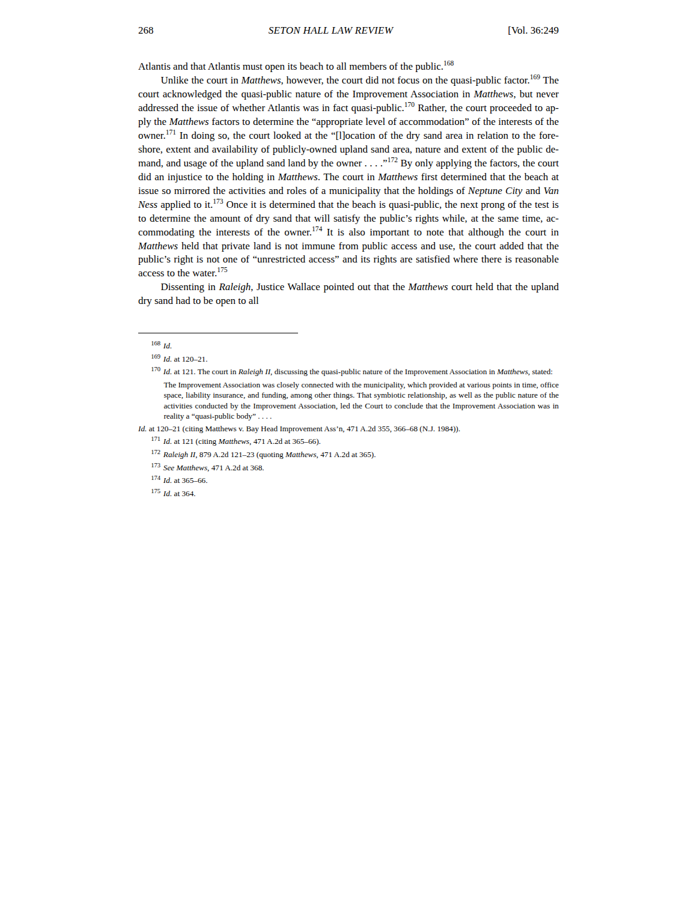268 SETON HALL LAW REVIEW [Vol. 36:249
Atlantis and that Atlantis must open its beach to all members of the public.168
Unlike the court in Matthews, however, the court did not focus on the quasi-public factor.169 The court acknowledged the quasi-public nature of the Improvement Association in Matthews, but never addressed the issue of whether Atlantis was in fact quasi-public.170 Rather, the court proceeded to apply the Matthews factors to determine the “appropriate level of accommodation” of the interests of the owner.171 In doing so, the court looked at the “[l]ocation of the dry sand area in relation to the foreshore, extent and availability of publicly-owned upland sand area, nature and extent of the public demand, and usage of the upland sand land by the owner . . . .”172 By only applying the factors, the court did an injustice to the holding in Matthews. The court in Matthews first determined that the beach at issue so mirrored the activities and roles of a municipality that the holdings of Neptune City and Van Ness applied to it.173 Once it is determined that the beach is quasi-public, the next prong of the test is to determine the amount of dry sand that will satisfy the public’s rights while, at the same time, accommodating the interests of the owner.174 It is also important to note that although the court in Matthews held that private land is not immune from public access and use, the court added that the public’s right is not one of “unrestricted access” and its rights are satisfied where there is reasonable access to the water.175
Dissenting in Raleigh, Justice Wallace pointed out that the Matthews court held that the upland dry sand had to be open to all
168 Id.
169 Id. at 120–21.
170 Id. at 121. The court in Raleigh II, discussing the quasi-public nature of the Improvement Association in Matthews, stated:
The Improvement Association was closely connected with the municipality, which provided at various points in time, office space, liability insurance, and funding, among other things. That symbiotic relationship, as well as the public nature of the activities conducted by the Improvement Association, led the Court to conclude that the Improvement Association was in reality a “quasi-public body” . . . .
Id. at 120–21 (citing Matthews v. Bay Head Improvement Ass’n, 471 A.2d 355, 366–68 (N.J. 1984)).
171 Id. at 121 (citing Matthews, 471 A.2d at 365–66).
172 Raleigh II, 879 A.2d 121–23 (quoting Matthews, 471 A.2d at 365).
173 See Matthews, 471 A.2d at 368.
174 Id. at 365–66.
175 Id. at 364.